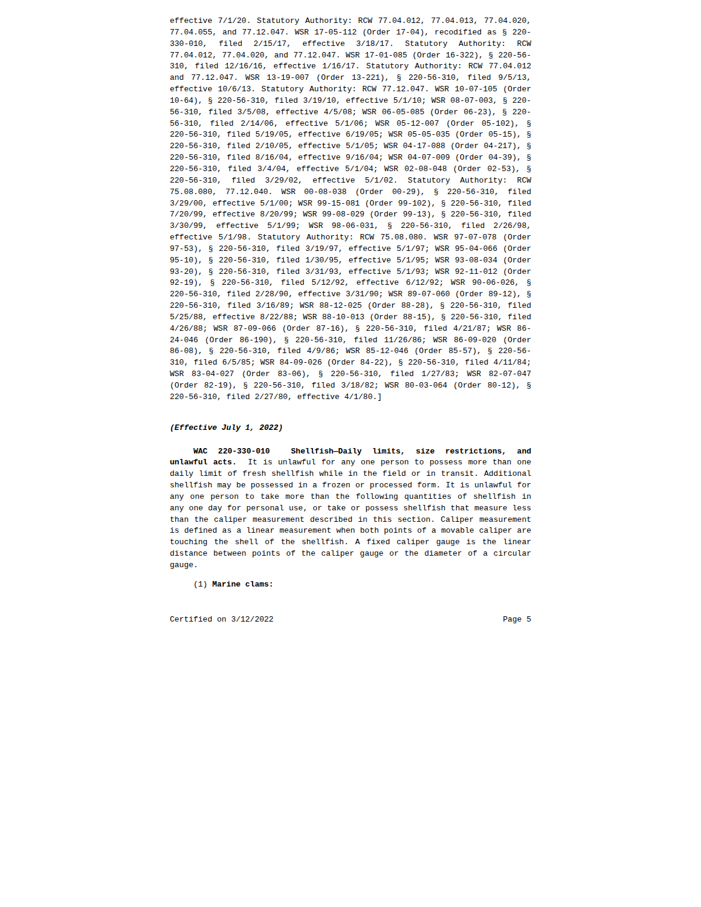effective 7/1/20. Statutory Authority: RCW 77.04.012, 77.04.013, 77.04.020, 77.04.055, and 77.12.047. WSR 17-05-112 (Order 17-04), recodified as § 220-330-010, filed 2/15/17, effective 3/18/17. Statutory Authority: RCW 77.04.012, 77.04.020, and 77.12.047. WSR 17-01-085 (Order 16-322), § 220-56-310, filed 12/16/16, effective 1/16/17. Statutory Authority: RCW 77.04.012 and 77.12.047. WSR 13-19-007 (Order 13-221), § 220-56-310, filed 9/5/13, effective 10/6/13. Statutory Authority: RCW 77.12.047. WSR 10-07-105 (Order 10-64), § 220-56-310, filed 3/19/10, effective 5/1/10; WSR 08-07-003, § 220-56-310, filed 3/5/08, effective 4/5/08; WSR 06-05-085 (Order 06-23), § 220-56-310, filed 2/14/06, effective 5/1/06; WSR 05-12-007 (Order 05-102), § 220-56-310, filed 5/19/05, effective 6/19/05; WSR 05-05-035 (Order 05-15), § 220-56-310, filed 2/10/05, effective 5/1/05; WSR 04-17-088 (Order 04-217), § 220-56-310, filed 8/16/04, effective 9/16/04; WSR 04-07-009 (Order 04-39), § 220-56-310, filed 3/4/04, effective 5/1/04; WSR 02-08-048 (Order 02-53), § 220-56-310, filed 3/29/02, effective 5/1/02. Statutory Authority: RCW 75.08.080, 77.12.040. WSR 00-08-038 (Order 00-29), § 220-56-310, filed 3/29/00, effective 5/1/00; WSR 99-15-081 (Order 99-102), § 220-56-310, filed 7/20/99, effective 8/20/99; WSR 99-08-029 (Order 99-13), § 220-56-310, filed 3/30/99, effective 5/1/99; WSR 98-06-031, § 220-56-310, filed 2/26/98, effective 5/1/98. Statutory Authority: RCW 75.08.080. WSR 97-07-078 (Order 97-53), § 220-56-310, filed 3/19/97, effective 5/1/97; WSR 95-04-066 (Order 95-10), § 220-56-310, filed 1/30/95, effective 5/1/95; WSR 93-08-034 (Order 93-20), § 220-56-310, filed 3/31/93, effective 5/1/93; WSR 92-11-012 (Order 92-19), § 220-56-310, filed 5/12/92, effective 6/12/92; WSR 90-06-026, § 220-56-310, filed 2/28/90, effective 3/31/90; WSR 89-07-060 (Order 89-12), § 220-56-310, filed 3/16/89; WSR 88-12-025 (Order 88-28), § 220-56-310, filed 5/25/88, effective 8/22/88; WSR 88-10-013 (Order 88-15), § 220-56-310, filed 4/26/88; WSR 87-09-066 (Order 87-16), § 220-56-310, filed 4/21/87; WSR 86-24-046 (Order 86-190), § 220-56-310, filed 11/26/86; WSR 86-09-020 (Order 86-08), § 220-56-310, filed 4/9/86; WSR 85-12-046 (Order 85-57), § 220-56-310, filed 6/5/85; WSR 84-09-026 (Order 84-22), § 220-56-310, filed 4/11/84; WSR 83-04-027 (Order 83-06), § 220-56-310, filed 1/27/83; WSR 82-07-047 (Order 82-19), § 220-56-310, filed 3/18/82; WSR 80-03-064 (Order 80-12), § 220-56-310, filed 2/27/80, effective 4/1/80.]
(Effective July 1, 2022)
WAC 220-330-010 Shellfish—Daily limits, size restrictions, and unlawful acts. It is unlawful for any one person to possess more than one daily limit of fresh shellfish while in the field or in transit. Additional shellfish may be possessed in a frozen or processed form. It is unlawful for any one person to take more than the following quantities of shellfish in any one day for personal use, or take or possess shellfish that measure less than the caliper measurement described in this section. Caliper measurement is defined as a linear measurement when both points of a movable caliper are touching the shell of the shellfish. A fixed caliper gauge is the linear distance between points of the caliper gauge or the diameter of a circular gauge.
(1) Marine clams:
Certified on 3/12/2022 Page 5